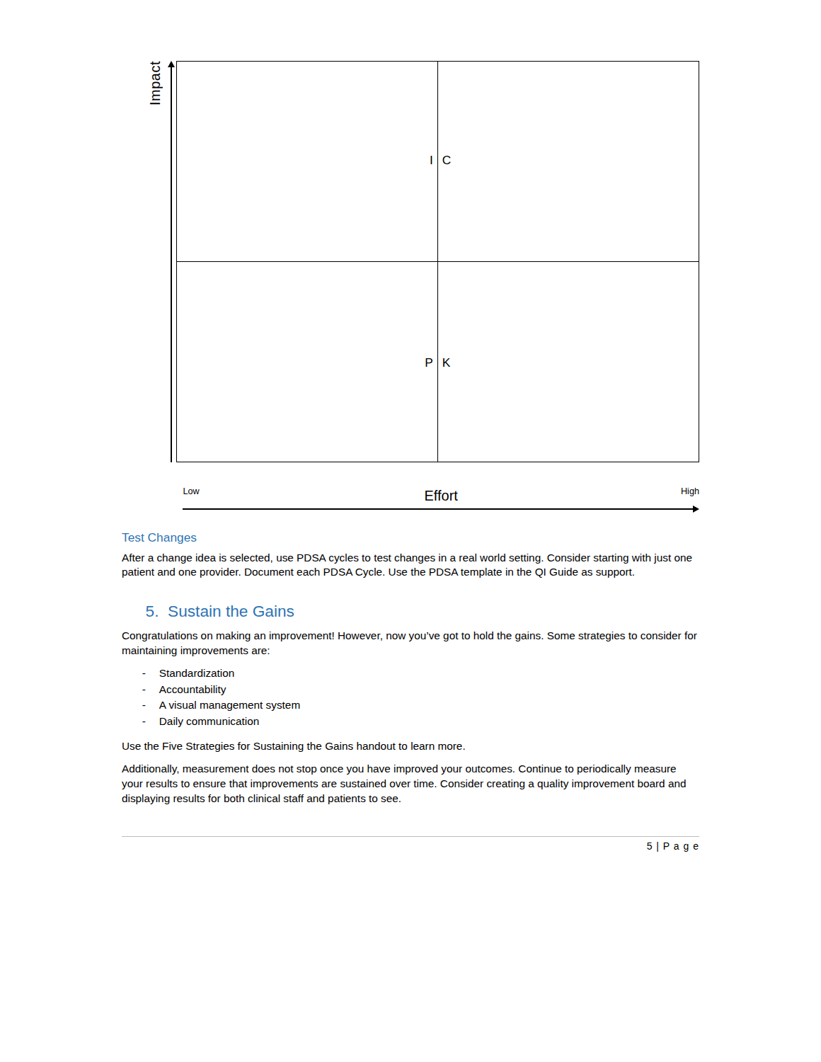Impact
| I | C |
| P | K |
Low High
Effort
Test Changes
After a change idea is selected, use PDSA cycles to test changes in a real world setting. Consider starting with just one patient and one provider. Document each PDSA Cycle. Use the PDSA template in the QI Guide as support.
5. Sustain the Gains
Congratulations on making an improvement! However, now you’ve got to hold the gains. Some strategies to consider for maintaining improvements are:
Standardization
Accountability
A visual management system
Daily communication
Use the Five Strategies for Sustaining the Gains handout to learn more.
Additionally, measurement does not stop once you have improved your outcomes. Continue to periodically measure your results to ensure that improvements are sustained over time. Consider creating a quality improvement board and displaying results for both clinical staff and patients to see.
5 | P a g e